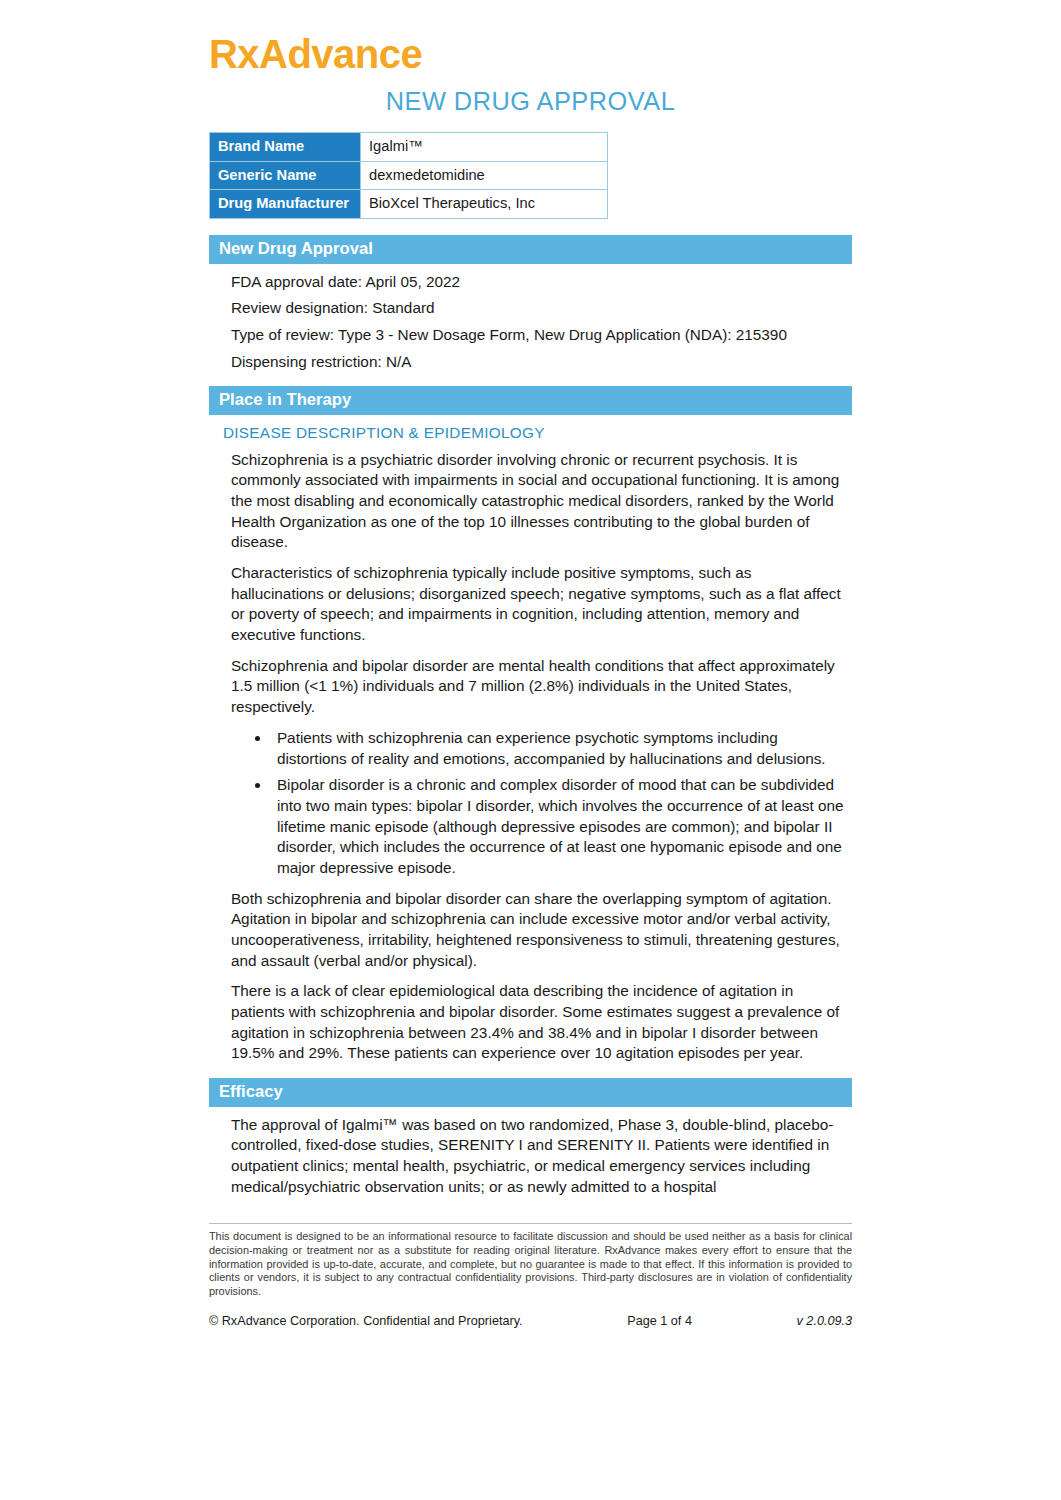RxAdvance
NEW DRUG APPROVAL
| Brand Name | Igalmi™ |
| Generic Name | dexmedetomidine |
| Drug Manufacturer | BioXcel Therapeutics, Inc |
New Drug Approval
FDA approval date: April 05, 2022
Review designation: Standard
Type of review: Type 3 - New Dosage Form, New Drug Application (NDA): 215390
Dispensing restriction: N/A
Place in Therapy
DISEASE DESCRIPTION & EPIDEMIOLOGY
Schizophrenia is a psychiatric disorder involving chronic or recurrent psychosis. It is commonly associated with impairments in social and occupational functioning. It is among the most disabling and economically catastrophic medical disorders, ranked by the World Health Organization as one of the top 10 illnesses contributing to the global burden of disease.
Characteristics of schizophrenia typically include positive symptoms, such as hallucinations or delusions; disorganized speech; negative symptoms, such as a flat affect or poverty of speech; and impairments in cognition, including attention, memory and executive functions.
Schizophrenia and bipolar disorder are mental health conditions that affect approximately 1.5 million (<1 1%) individuals and 7 million (2.8%) individuals in the United States, respectively.
Patients with schizophrenia can experience psychotic symptoms including distortions of reality and emotions, accompanied by hallucinations and delusions.
Bipolar disorder is a chronic and complex disorder of mood that can be subdivided into two main types: bipolar I disorder, which involves the occurrence of at least one lifetime manic episode (although depressive episodes are common); and bipolar II disorder, which includes the occurrence of at least one hypomanic episode and one major depressive episode.
Both schizophrenia and bipolar disorder can share the overlapping symptom of agitation. Agitation in bipolar and schizophrenia can include excessive motor and/or verbal activity, uncooperativeness, irritability, heightened responsiveness to stimuli, threatening gestures, and assault (verbal and/or physical).
There is a lack of clear epidemiological data describing the incidence of agitation in patients with schizophrenia and bipolar disorder. Some estimates suggest a prevalence of agitation in schizophrenia between 23.4% and 38.4% and in bipolar I disorder between 19.5% and 29%. These patients can experience over 10 agitation episodes per year.
Efficacy
The approval of Igalmi™ was based on two randomized, Phase 3, double-blind, placebo-controlled, fixed-dose studies, SERENITY I and SERENITY II. Patients were identified in outpatient clinics; mental health, psychiatric, or medical emergency services including medical/psychiatric observation units; or as newly admitted to a hospital
This document is designed to be an informational resource to facilitate discussion and should be used neither as a basis for clinical decision-making or treatment nor as a substitute for reading original literature. RxAdvance makes every effort to ensure that the information provided is up-to-date, accurate, and complete, but no guarantee is made to that effect. If this information is provided to clients or vendors, it is subject to any contractual confidentiality provisions. Third-party disclosures are in violation of confidentiality provisions.
© RxAdvance Corporation. Confidential and Proprietary.
Page 1 of 4
v 2.0.09.3